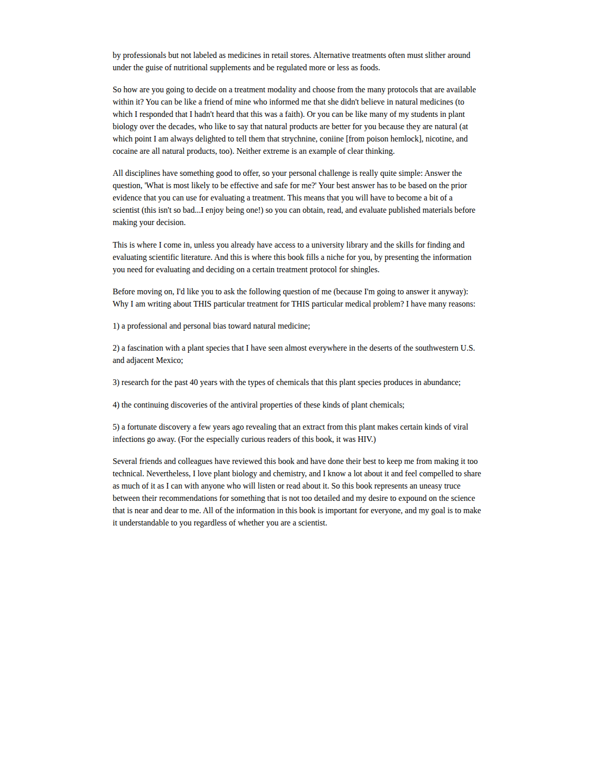by professionals but not labeled as medicines in retail stores. Alternative treatments often must slither around under the guise of nutritional supplements and be regulated more or less as foods.
So how are you going to decide on a treatment modality and choose from the many protocols that are available within it? You can be like a friend of mine who informed me that she didn't believe in natural medicines (to which I responded that I hadn't heard that this was a faith). Or you can be like many of my students in plant biology over the decades, who like to say that natural products are better for you because they are natural (at which point I am always delighted to tell them that strychnine, coniine [from poison hemlock], nicotine, and cocaine are all natural products, too). Neither extreme is an example of clear thinking.
All disciplines have something good to offer, so your personal challenge is really quite simple: Answer the question, 'What is most likely to be effective and safe for me?' Your best answer has to be based on the prior evidence that you can use for evaluating a treatment. This means that you will have to become a bit of a scientist (this isn't so bad...I enjoy being one!) so you can obtain, read, and evaluate published materials before making your decision.
This is where I come in, unless you already have access to a university library and the skills for finding and evaluating scientific literature. And this is where this book fills a niche for you, by presenting the information you need for evaluating and deciding on a certain treatment protocol for shingles.
Before moving on, I'd like you to ask the following question of me (because I'm going to answer it anyway): Why I am writing about THIS particular treatment for THIS particular medical problem? I have many reasons:
1) a professional and personal bias toward natural medicine;
2) a fascination with a plant species that I have seen almost everywhere in the deserts of the southwestern U.S. and adjacent Mexico;
3) research for the past 40 years with the types of chemicals that this plant species produces in abundance;
4) the continuing discoveries of the antiviral properties of these kinds of plant chemicals;
5) a fortunate discovery a few years ago revealing that an extract from this plant makes certain kinds of viral infections go away. (For the especially curious readers of this book, it was HIV.)
Several friends and colleagues have reviewed this book and have done their best to keep me from making it too technical. Nevertheless, I love plant biology and chemistry, and I know a lot about it and feel compelled to share as much of it as I can with anyone who will listen or read about it. So this book represents an uneasy truce between their recommendations for something that is not too detailed and my desire to expound on the science that is near and dear to me. All of the information in this book is important for everyone, and my goal is to make it understandable to you regardless of whether you are a scientist.